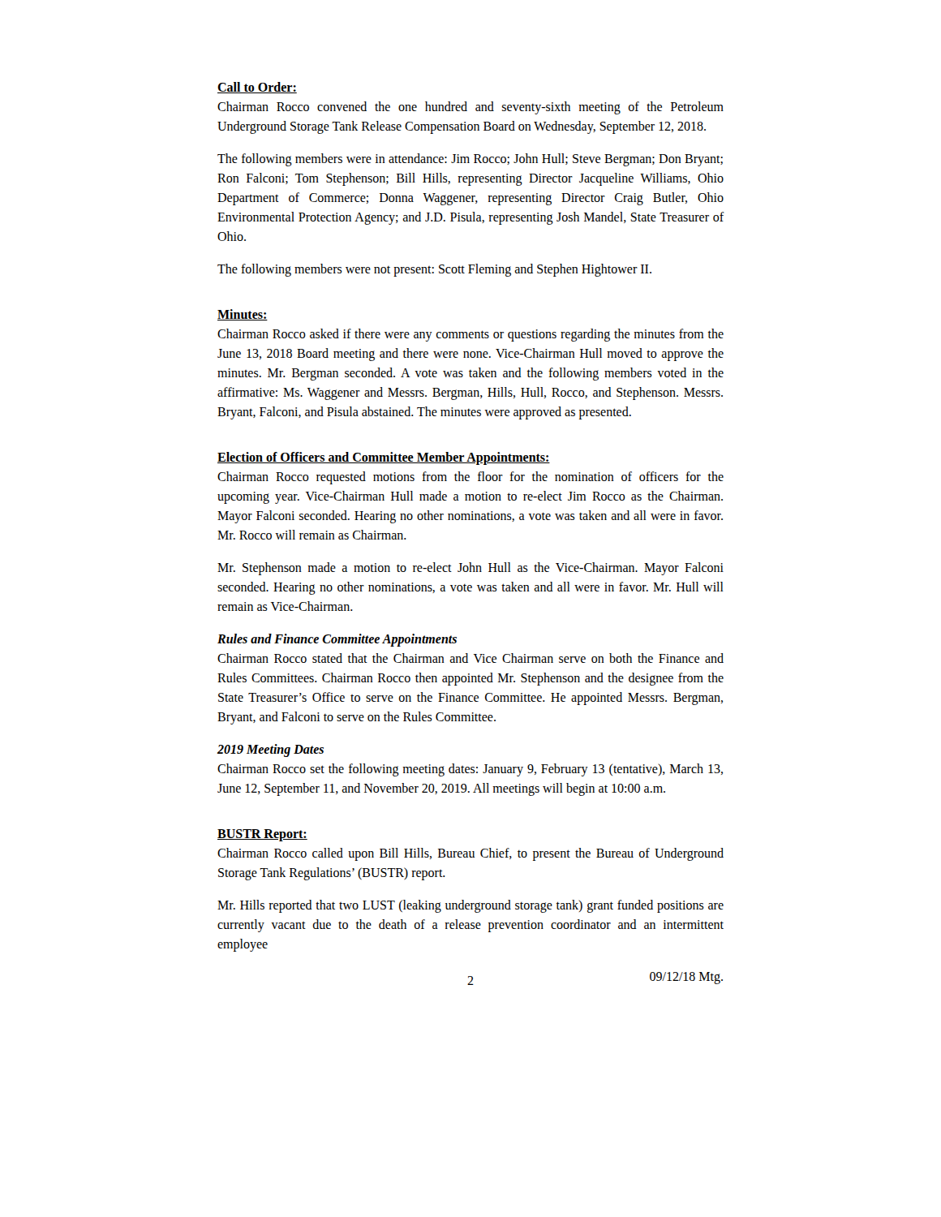Call to Order:
Chairman Rocco convened the one hundred and seventy-sixth meeting of the Petroleum Underground Storage Tank Release Compensation Board on Wednesday, September 12, 2018.
The following members were in attendance: Jim Rocco; John Hull; Steve Bergman; Don Bryant; Ron Falconi; Tom Stephenson; Bill Hills, representing Director Jacqueline Williams, Ohio Department of Commerce; Donna Waggener, representing Director Craig Butler, Ohio Environmental Protection Agency; and J.D. Pisula, representing Josh Mandel, State Treasurer of Ohio.
The following members were not present: Scott Fleming and Stephen Hightower II.
Minutes:
Chairman Rocco asked if there were any comments or questions regarding the minutes from the June 13, 2018 Board meeting and there were none. Vice-Chairman Hull moved to approve the minutes. Mr. Bergman seconded. A vote was taken and the following members voted in the affirmative: Ms. Waggener and Messrs. Bergman, Hills, Hull, Rocco, and Stephenson. Messrs. Bryant, Falconi, and Pisula abstained. The minutes were approved as presented.
Election of Officers and Committee Member Appointments:
Chairman Rocco requested motions from the floor for the nomination of officers for the upcoming year. Vice-Chairman Hull made a motion to re-elect Jim Rocco as the Chairman. Mayor Falconi seconded. Hearing no other nominations, a vote was taken and all were in favor. Mr. Rocco will remain as Chairman.
Mr. Stephenson made a motion to re-elect John Hull as the Vice-Chairman. Mayor Falconi seconded. Hearing no other nominations, a vote was taken and all were in favor. Mr. Hull will remain as Vice-Chairman.
Rules and Finance Committee Appointments
Chairman Rocco stated that the Chairman and Vice Chairman serve on both the Finance and Rules Committees. Chairman Rocco then appointed Mr. Stephenson and the designee from the State Treasurer’s Office to serve on the Finance Committee. He appointed Messrs. Bergman, Bryant, and Falconi to serve on the Rules Committee.
2019 Meeting Dates
Chairman Rocco set the following meeting dates: January 9, February 13 (tentative), March 13, June 12, September 11, and November 20, 2019. All meetings will begin at 10:00 a.m.
BUSTR Report:
Chairman Rocco called upon Bill Hills, Bureau Chief, to present the Bureau of Underground Storage Tank Regulations’ (BUSTR) report.
Mr. Hills reported that two LUST (leaking underground storage tank) grant funded positions are currently vacant due to the death of a release prevention coordinator and an intermittent employee
2
09/12/18 Mtg.